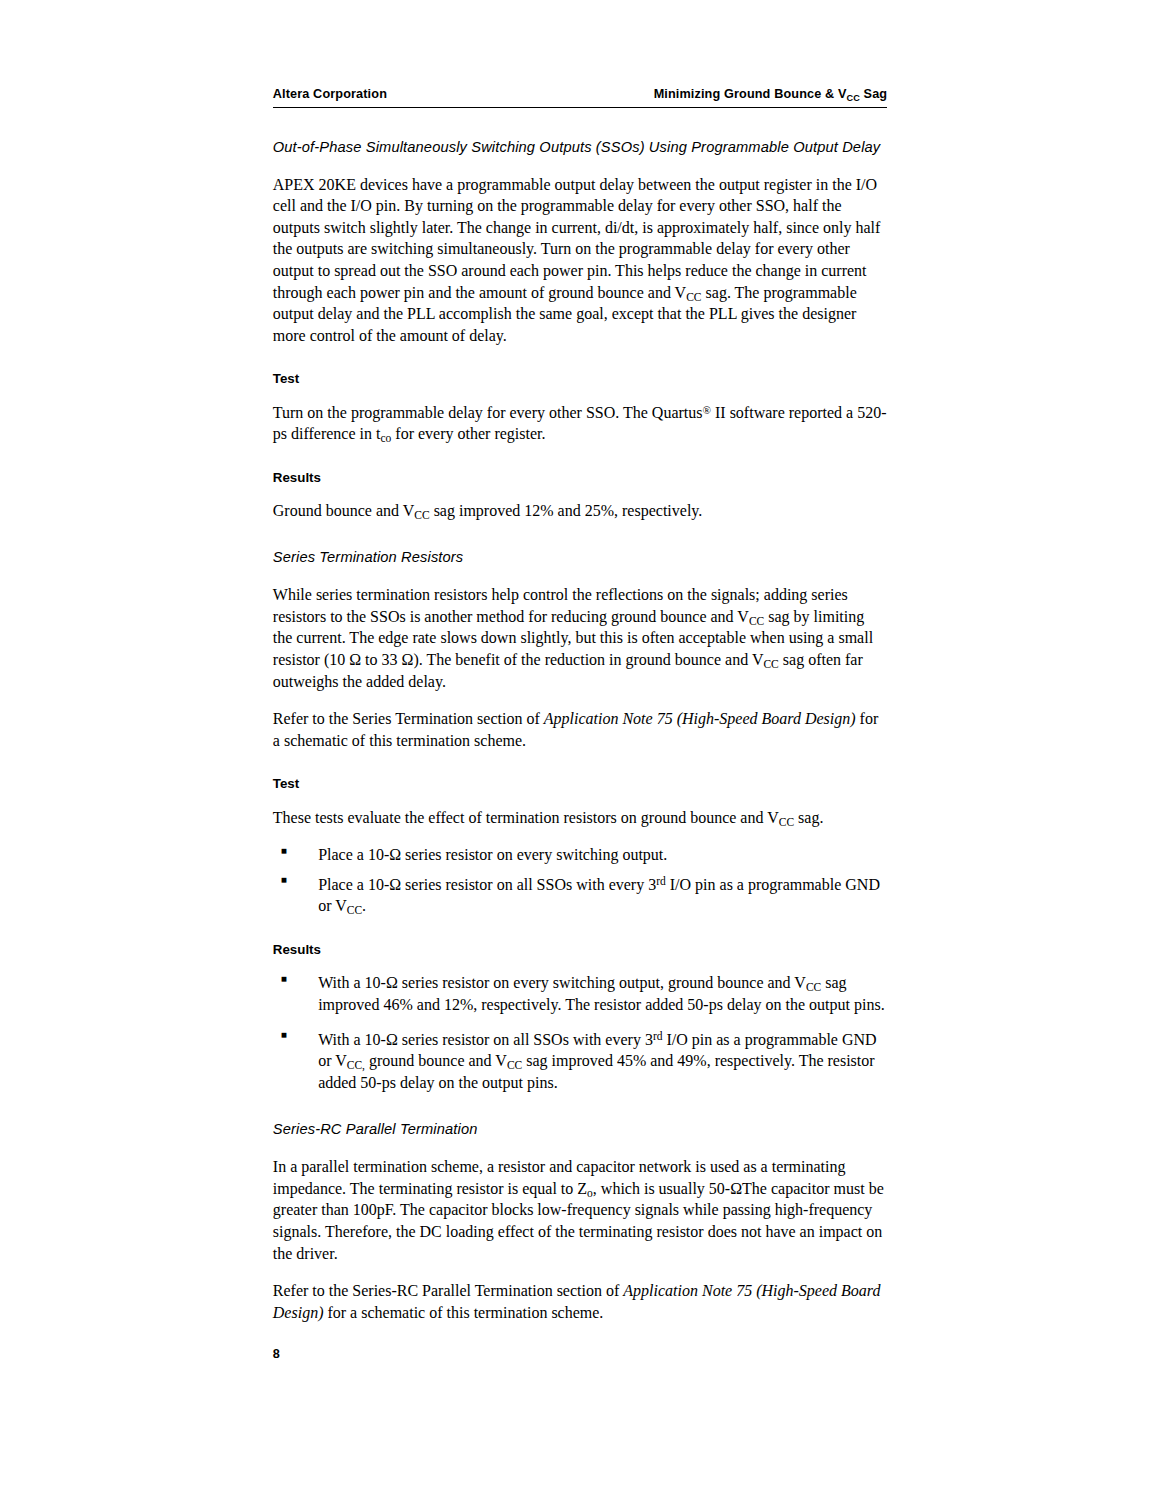Altera Corporation Minimizing Ground Bounce & VCC Sag
Out-of-Phase Simultaneously Switching Outputs (SSOs) Using Programmable Output Delay
APEX 20KE devices have a programmable output delay between the output register in the I/O cell and the I/O pin. By turning on the programmable delay for every other SSO, half the outputs switch slightly later. The change in current, di/dt, is approximately half, since only half the outputs are switching simultaneously. Turn on the programmable delay for every other output to spread out the SSO around each power pin. This helps reduce the change in current through each power pin and the amount of ground bounce and VCC sag. The programmable output delay and the PLL accomplish the same goal, except that the PLL gives the designer more control of the amount of delay.
Test
Turn on the programmable delay for every other SSO. The Quartus® II software reported a 520-ps difference in tco for every other register.
Results
Ground bounce and VCC sag improved 12% and 25%, respectively.
Series Termination Resistors
While series termination resistors help control the reflections on the signals; adding series resistors to the SSOs is another method for reducing ground bounce and VCC sag by limiting the current. The edge rate slows down slightly, but this is often acceptable when using a small resistor (10 Ω to 33 Ω). The benefit of the reduction in ground bounce and VCC sag often far outweighs the added delay.
Refer to the Series Termination section of Application Note 75 (High-Speed Board Design) for a schematic of this termination scheme.
Test
These tests evaluate the effect of termination resistors on ground bounce and VCC sag.
Place a 10-Ω series resistor on every switching output.
Place a 10-Ω series resistor on all SSOs with every 3rd I/O pin as a programmable GND or VCC.
Results
With a 10-Ω series resistor on every switching output, ground bounce and VCC sag improved 46% and 12%, respectively. The resistor added 50-ps delay on the output pins.
With a 10-Ω series resistor on all SSOs with every 3rd I/O pin as a programmable GND or VCC, ground bounce and VCC sag improved 45% and 49%, respectively. The resistor added 50-ps delay on the output pins.
Series-RC Parallel Termination
In a parallel termination scheme, a resistor and capacitor network is used as a terminating impedance. The terminating resistor is equal to Zo, which is usually 50-ΩThe capacitor must be greater than 100pF. The capacitor blocks low-frequency signals while passing high-frequency signals. Therefore, the DC loading effect of the terminating resistor does not have an impact on the driver.
Refer to the Series-RC Parallel Termination section of Application Note 75 (High-Speed Board Design) for a schematic of this termination scheme.
8